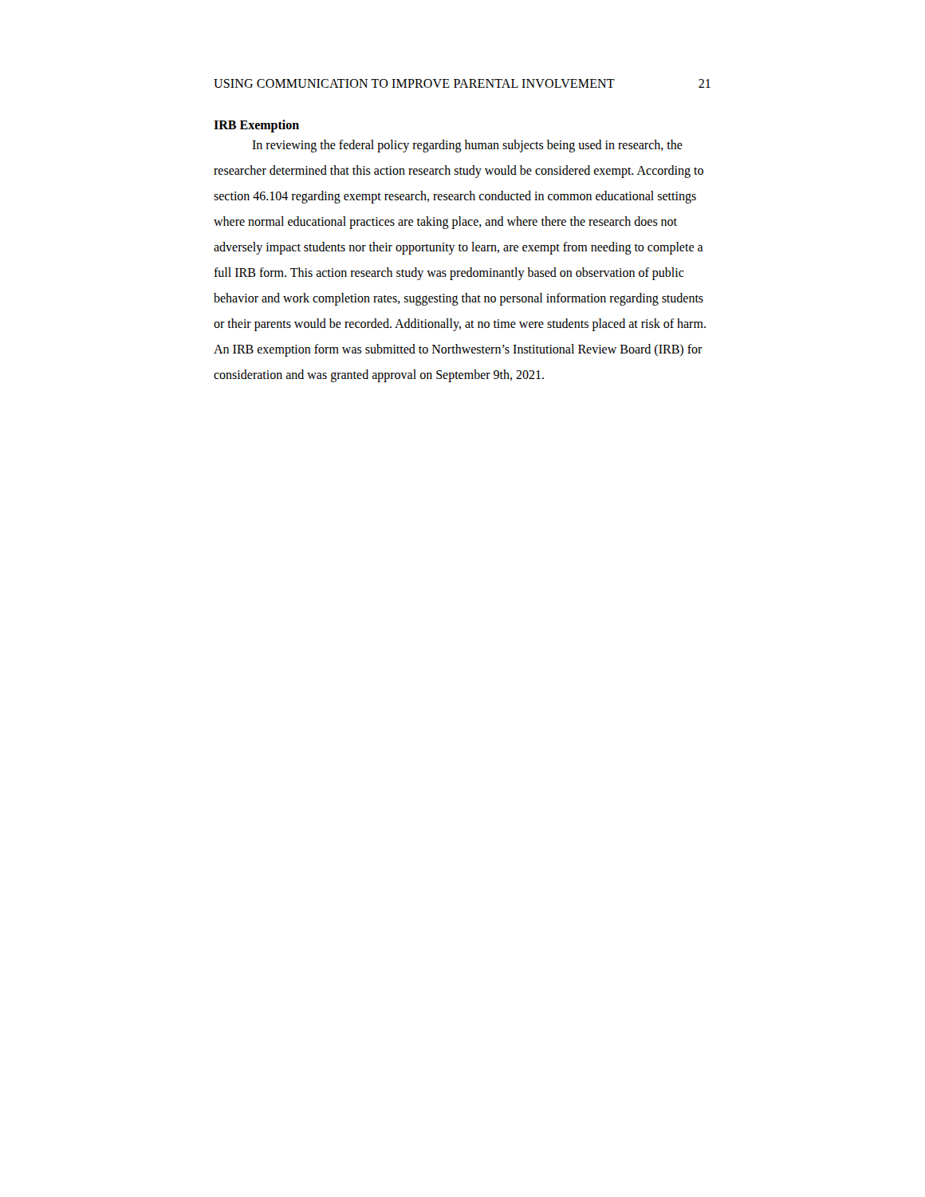Using Communication to Improve Parental Involvement 21
IRB Exemption
In reviewing the federal policy regarding human subjects being used in research, the researcher determined that this action research study would be considered exempt. According to section 46.104 regarding exempt research, research conducted in common educational settings where normal educational practices are taking place, and where there the research does not adversely impact students nor their opportunity to learn, are exempt from needing to complete a full IRB form. This action research study was predominantly based on observation of public behavior and work completion rates, suggesting that no personal information regarding students or their parents would be recorded. Additionally, at no time were students placed at risk of harm. An IRB exemption form was submitted to Northwestern’s Institutional Review Board (IRB) for consideration and was granted approval on September 9th, 2021.